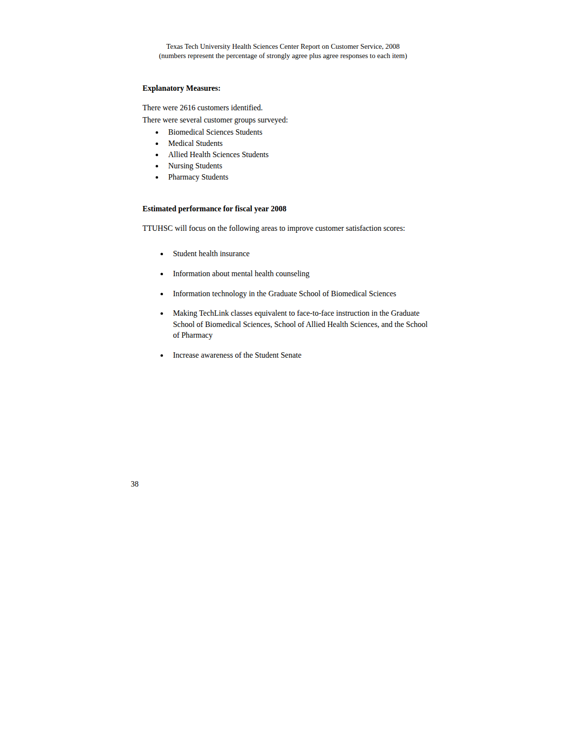Texas Tech University Health Sciences Center Report on Customer Service, 2008
(numbers represent the percentage of strongly agree plus agree responses to each item)
Explanatory Measures:
There were 2616 customers identified.
There were several customer groups surveyed:
Biomedical Sciences Students
Medical Students
Allied Health Sciences Students
Nursing Students
Pharmacy Students
Estimated performance for fiscal year 2008
TTUHSC will focus on the following areas to improve customer satisfaction scores:
Student health insurance
Information about mental health counseling
Information technology in the Graduate School of Biomedical Sciences
Making TechLink classes equivalent to face-to-face instruction in the Graduate School of Biomedical Sciences, School of Allied Health Sciences, and the School of Pharmacy
Increase awareness of the Student Senate
38